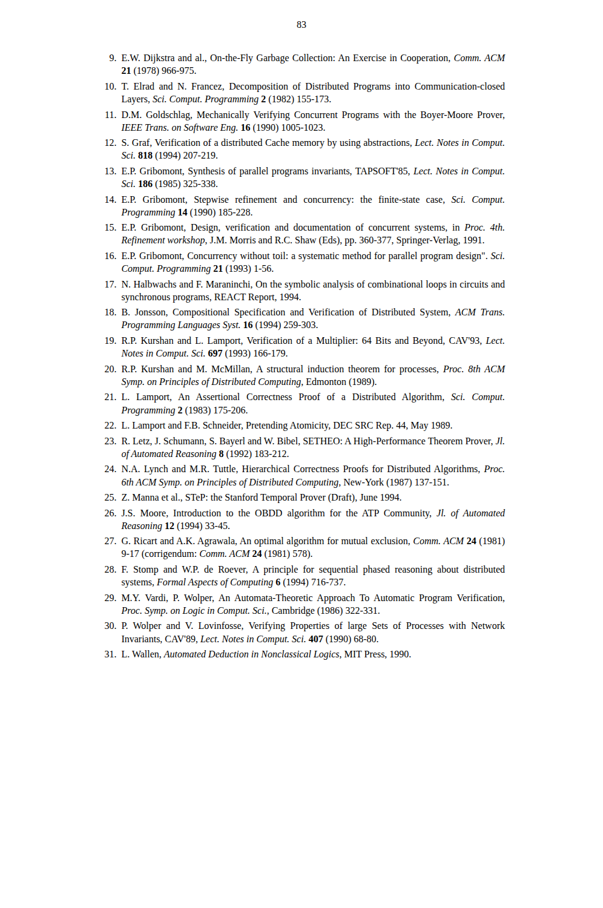83
9. E.W. Dijkstra and al., On-the-Fly Garbage Collection: An Exercise in Cooperation, Comm. ACM 21 (1978) 966-975.
10. T. Elrad and N. Francez, Decomposition of Distributed Programs into Communication-closed Layers, Sci. Comput. Programming 2 (1982) 155-173.
11. D.M. Goldschlag, Mechanically Verifying Concurrent Programs with the Boyer-Moore Prover, IEEE Trans. on Software Eng. 16 (1990) 1005-1023.
12. S. Graf, Verification of a distributed Cache memory by using abstractions, Lect. Notes in Comput. Sci. 818 (1994) 207-219.
13. E.P. Gribomont, Synthesis of parallel programs invariants, TAPSOFT'85, Lect. Notes in Comput. Sci. 186 (1985) 325-338.
14. E.P. Gribomont, Stepwise refinement and concurrency: the finite-state case, Sci. Comput. Programming 14 (1990) 185-228.
15. E.P. Gribomont, Design, verification and documentation of concurrent systems, in Proc. 4th. Refinement workshop, J.M. Morris and R.C. Shaw (Eds), pp. 360-377, Springer-Verlag, 1991.
16. E.P. Gribomont, Concurrency without toil: a systematic method for parallel program design". Sci. Comput. Programming 21 (1993) 1-56.
17. N. Halbwachs and F. Maraninchi, On the symbolic analysis of combinational loops in circuits and synchronous programs, REACT Report, 1994.
18. B. Jonsson, Compositional Specification and Verification of Distributed System, ACM Trans. Programming Languages Syst. 16 (1994) 259-303.
19. R.P. Kurshan and L. Lamport, Verification of a Multiplier: 64 Bits and Beyond, CAV'93, Lect. Notes in Comput. Sci. 697 (1993) 166-179.
20. R.P. Kurshan and M. McMillan, A structural induction theorem for processes, Proc. 8th ACM Symp. on Principles of Distributed Computing, Edmonton (1989).
21. L. Lamport, An Assertional Correctness Proof of a Distributed Algorithm, Sci. Comput. Programming 2 (1983) 175-206.
22. L. Lamport and F.B. Schneider, Pretending Atomicity, DEC SRC Rep. 44, May 1989.
23. R. Letz, J. Schumann, S. Bayerl and W. Bibel, SETHEO: A High-Performance Theorem Prover, Jl. of Automated Reasoning 8 (1992) 183-212.
24. N.A. Lynch and M.R. Tuttle, Hierarchical Correctness Proofs for Distributed Algorithms, Proc. 6th ACM Symp. on Principles of Distributed Computing, New-York (1987) 137-151.
25. Z. Manna et al., STeP: the Stanford Temporal Prover (Draft), June 1994.
26. J.S. Moore, Introduction to the OBDD algorithm for the ATP Community, Jl. of Automated Reasoning 12 (1994) 33-45.
27. G. Ricart and A.K. Agrawala, An optimal algorithm for mutual exclusion, Comm. ACM 24 (1981) 9-17 (corrigendum: Comm. ACM 24 (1981) 578).
28. F. Stomp and W.P. de Roever, A principle for sequential phased reasoning about distributed systems, Formal Aspects of Computing 6 (1994) 716-737.
29. M.Y. Vardi, P. Wolper, An Automata-Theoretic Approach To Automatic Program Verification, Proc. Symp. on Logic in Comput. Sci., Cambridge (1986) 322-331.
30. P. Wolper and V. Lovinfosse, Verifying Properties of large Sets of Processes with Network Invariants, CAV'89, Lect. Notes in Comput. Sci. 407 (1990) 68-80.
31. L. Wallen, Automated Deduction in Nonclassical Logics, MIT Press, 1990.